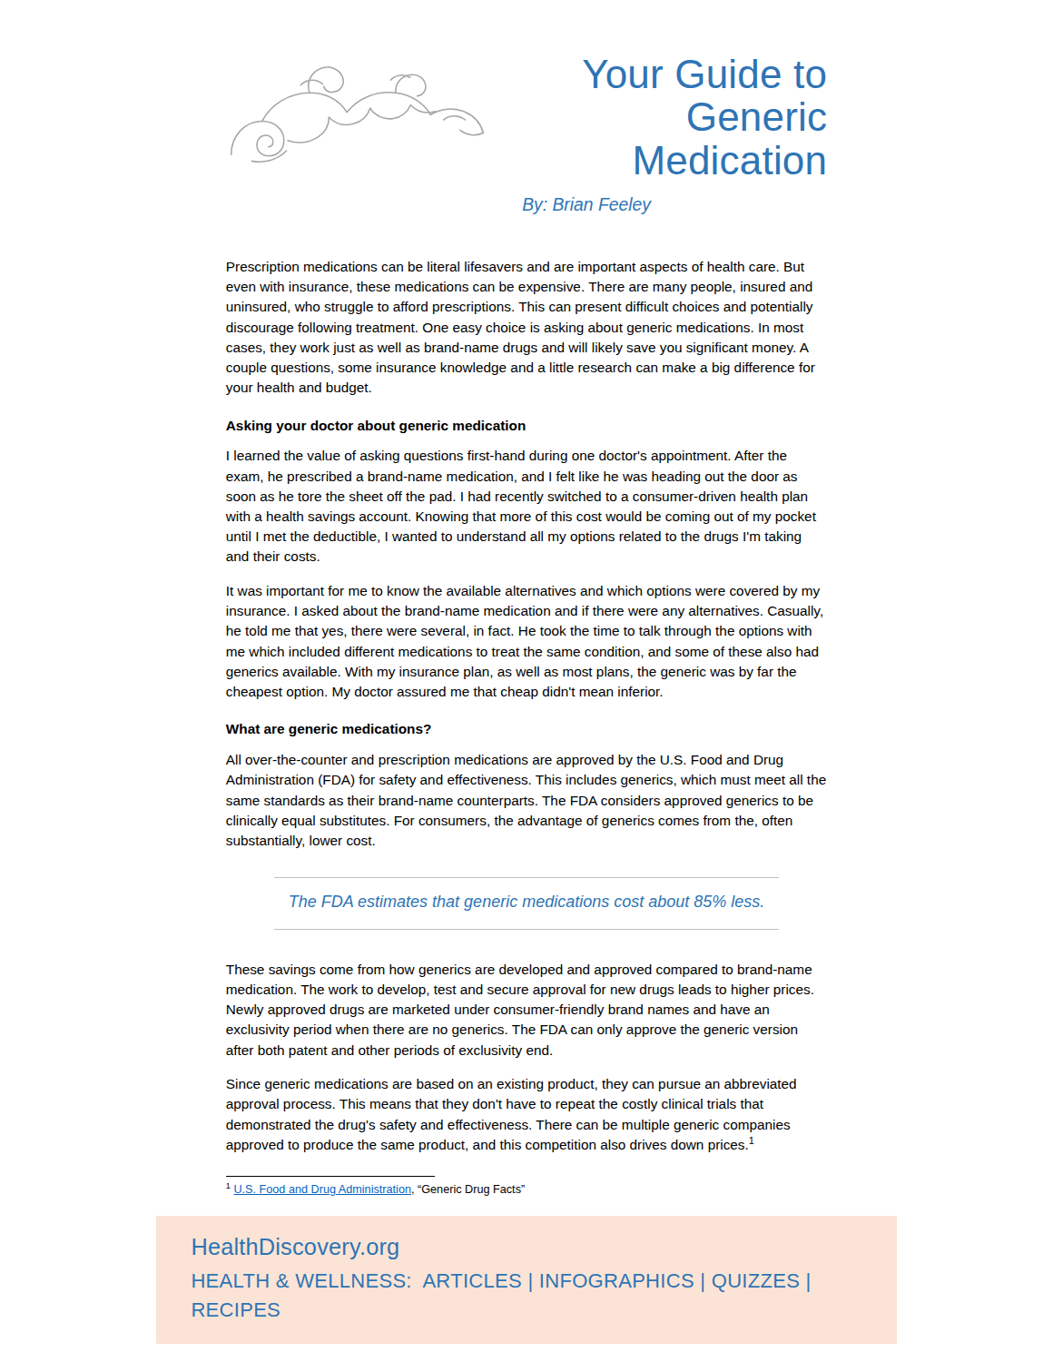Your Guide to Generic
Medication
By: Brian Feeley
Prescription medications can be literal lifesavers and are important aspects of health care. But even with insurance, these medications can be expensive. There are many people, insured and uninsured, who struggle to afford prescriptions. This can present difficult choices and potentially discourage following treatment. One easy choice is asking about generic medications. In most cases, they work just as well as brand-name drugs and will likely save you significant money. A couple questions, some insurance knowledge and a little research can make a big difference for your health and budget.
Asking your doctor about generic medication
I learned the value of asking questions first-hand during one doctor's appointment. After the exam, he prescribed a brand-name medication, and I felt like he was heading out the door as soon as he tore the sheet off the pad. I had recently switched to a consumer-driven health plan with a health savings account. Knowing that more of this cost would be coming out of my pocket until I met the deductible, I wanted to understand all my options related to the drugs I'm taking and their costs.
It was important for me to know the available alternatives and which options were covered by my insurance. I asked about the brand-name medication and if there were any alternatives. Casually, he told me that yes, there were several, in fact. He took the time to talk through the options with me which included different medications to treat the same condition, and some of these also had generics available. With my insurance plan, as well as most plans, the generic was by far the cheapest option. My doctor assured me that cheap didn't mean inferior.
What are generic medications?
All over-the-counter and prescription medications are approved by the U.S. Food and Drug Administration (FDA) for safety and effectiveness. This includes generics, which must meet all the same standards as their brand-name counterparts. The FDA considers approved generics to be clinically equal substitutes. For consumers, the advantage of generics comes from the, often substantially, lower cost.
The FDA estimates that generic medications cost about 85% less.
These savings come from how generics are developed and approved compared to brand-name medication. The work to develop, test and secure approval for new drugs leads to higher prices. Newly approved drugs are marketed under consumer-friendly brand names and have an exclusivity period when there are no generics. The FDA can only approve the generic version after both patent and other periods of exclusivity end.
Since generic medications are based on an existing product, they can pursue an abbreviated approval process. This means that they don't have to repeat the costly clinical trials that demonstrated the drug's safety and effectiveness. There can be multiple generic companies approved to produce the same product, and this competition also drives down prices.1
1 U.S. Food and Drug Administration, “Generic Drug Facts”
HealthDiscovery.org
HEALTH & WELLNESS: ARTICLES | INFOGRAPHICS | QUIZZES | RECIPES